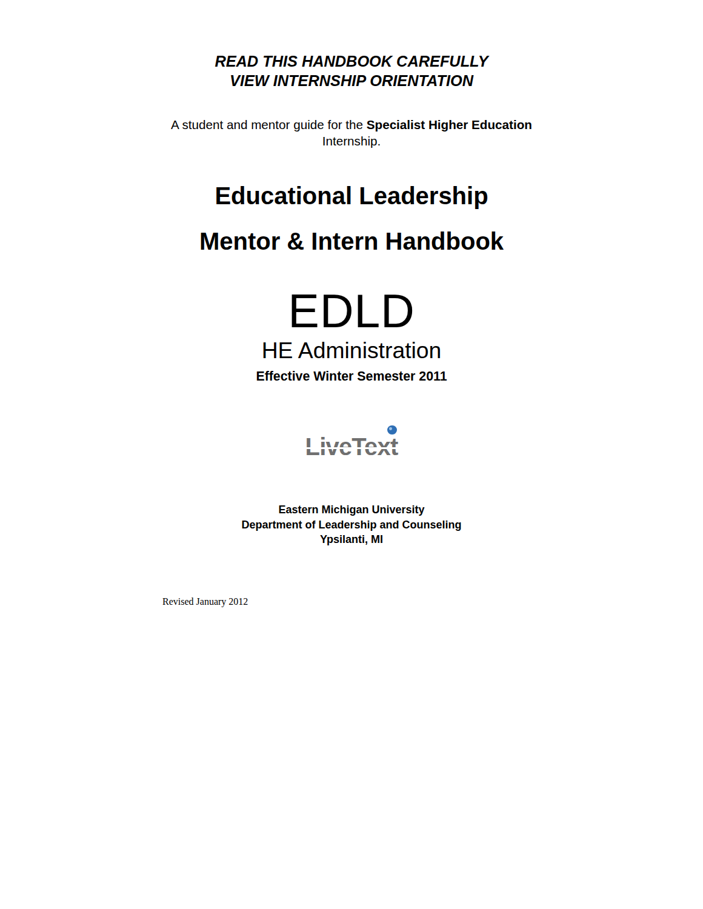READ THIS HANDBOOK CAREFULLY
VIEW INTERNSHIP ORIENTATION
A student and mentor guide for the Specialist Higher Education
Internship.
Educational Leadership Mentor & Intern Handbook
EDLD
HE Administration
Effective Winter Semester 2011
LiveText
Eastern Michigan University
Department of Leadership and Counseling
Ypsilanti, MI
Revised January 2012